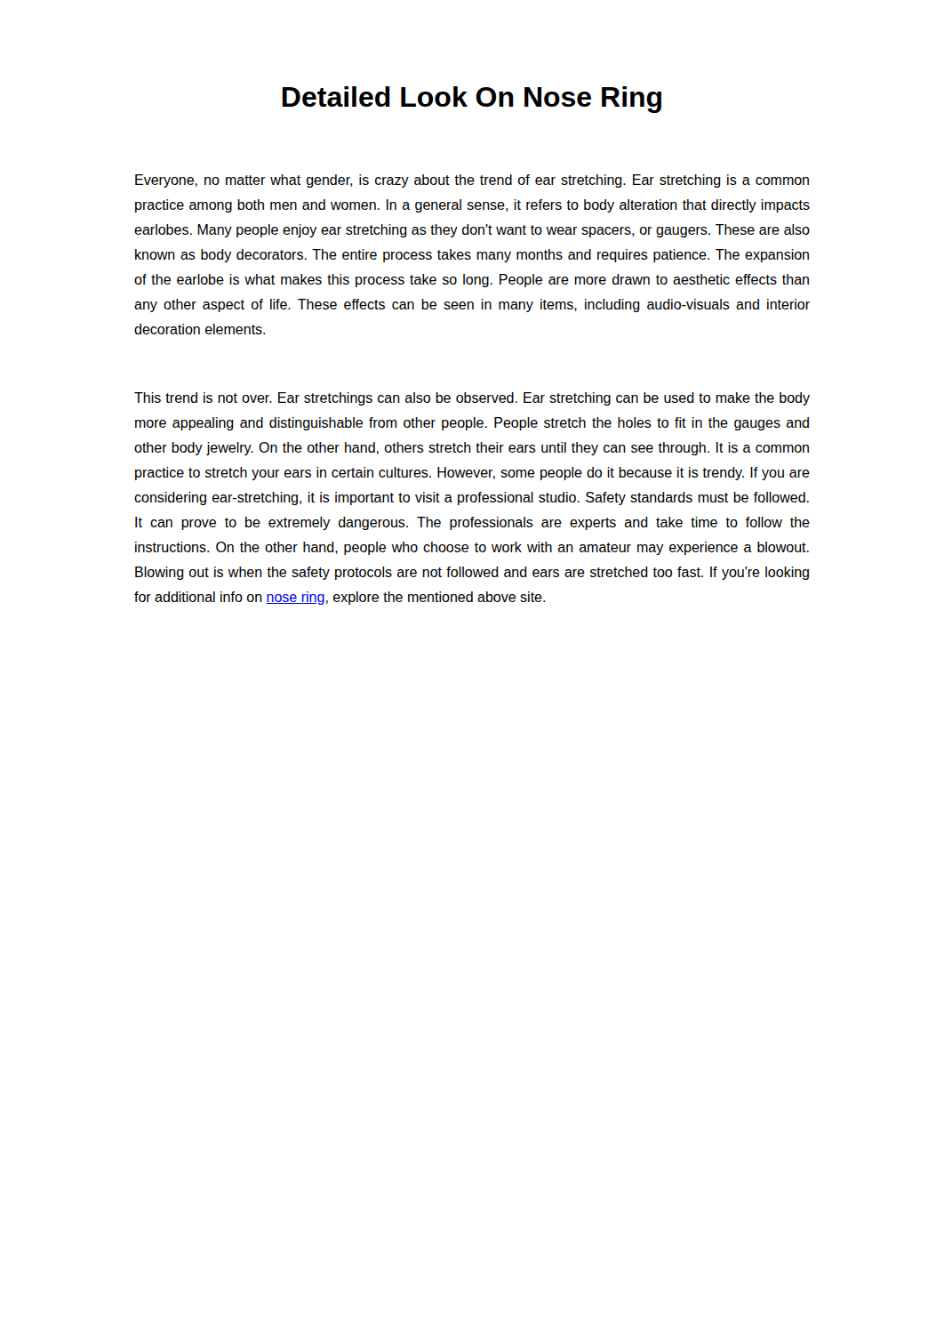Detailed Look On Nose Ring
Everyone, no matter what gender, is crazy about the trend of ear stretching. Ear stretching is a common practice among both men and women. In a general sense, it refers to body alteration that directly impacts earlobes. Many people enjoy ear stretching as they don't want to wear spacers, or gaugers. These are also known as body decorators. The entire process takes many months and requires patience. The expansion of the earlobe is what makes this process take so long. People are more drawn to aesthetic effects than any other aspect of life. These effects can be seen in many items, including audio-visuals and interior decoration elements.
This trend is not over. Ear stretchings can also be observed. Ear stretching can be used to make the body more appealing and distinguishable from other people. People stretch the holes to fit in the gauges and other body jewelry. On the other hand, others stretch their ears until they can see through. It is a common practice to stretch your ears in certain cultures. However, some people do it because it is trendy. If you are considering ear-stretching, it is important to visit a professional studio. Safety standards must be followed. It can prove to be extremely dangerous. The professionals are experts and take time to follow the instructions. On the other hand, people who choose to work with an amateur may experience a blowout. Blowing out is when the safety protocols are not followed and ears are stretched too fast. If you're looking for additional info on nose ring, explore the mentioned above site.